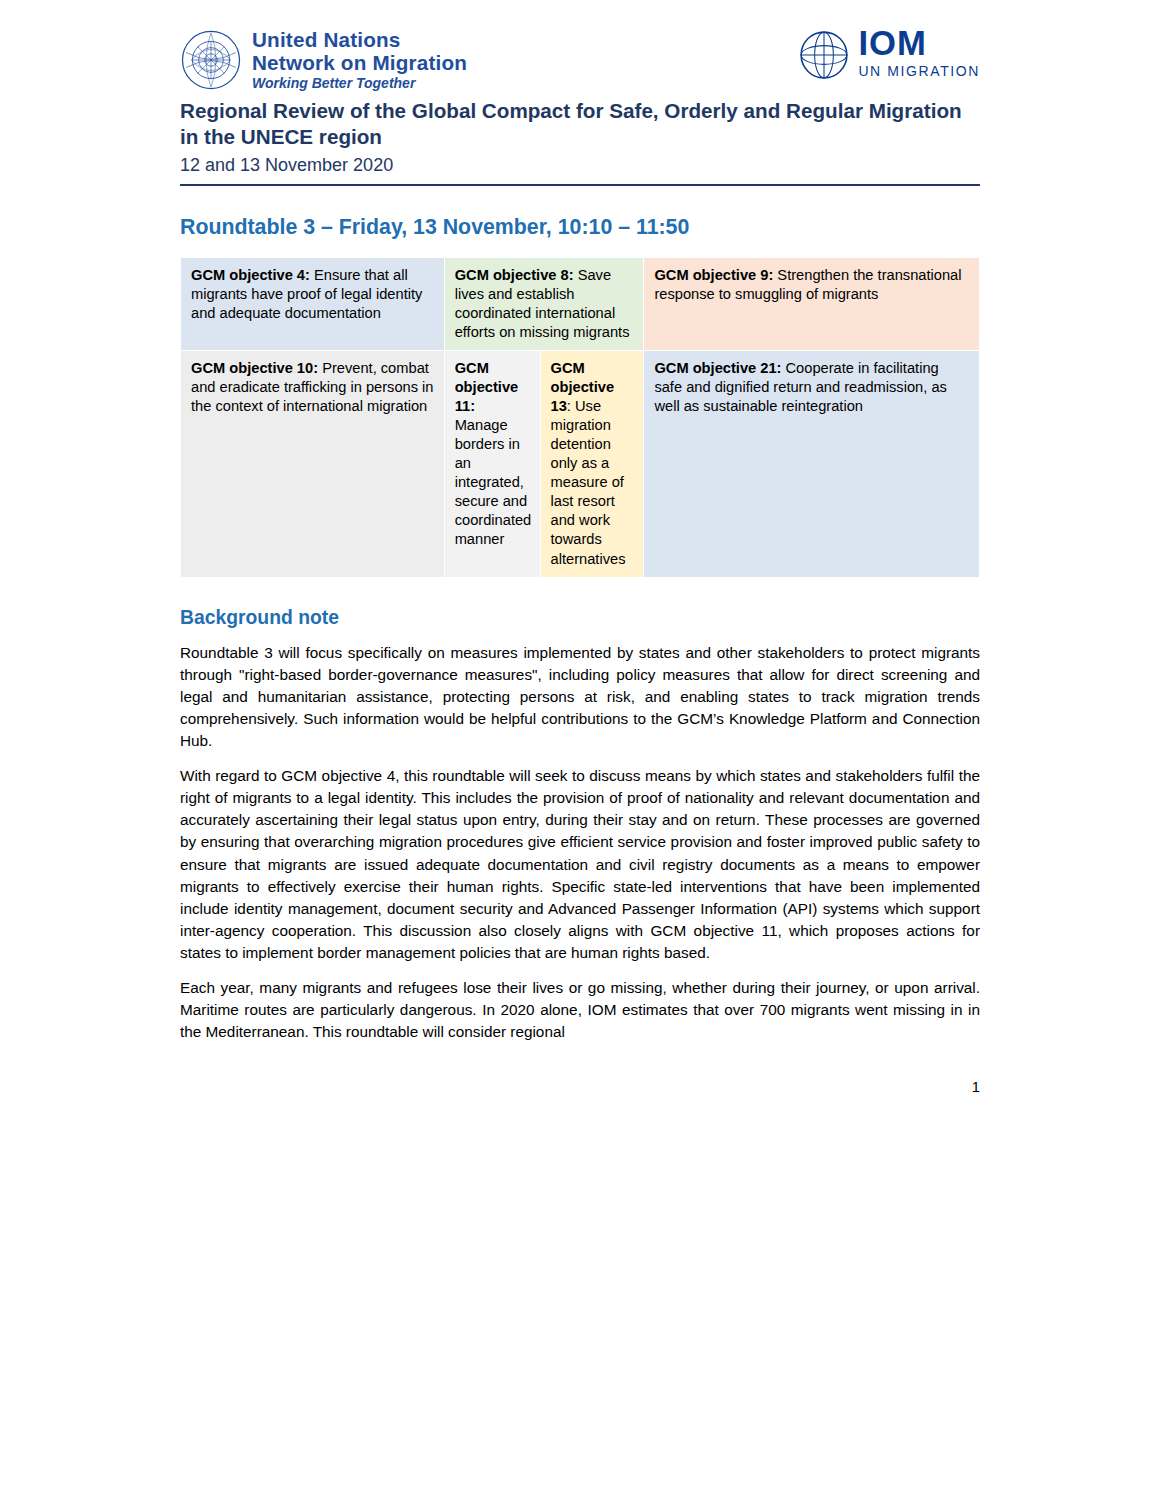United Nations
Network on Migration
Working Better Together
IOM
UN MIGRATION
Regional Review of the Global Compact for Safe, Orderly and Regular Migration in the UNECE region
12 and 13 November 2020
Roundtable 3 – Friday, 13 November, 10:10 – 11:50
| GCM objective 4: Ensure that all migrants have proof of legal identity and adequate documentation | GCM objective 8: Save lives and establish coordinated international efforts on missing migrants | GCM objective 9: Strengthen the transnational response to smuggling of migrants |
| GCM objective 10: Prevent, combat and eradicate trafficking in persons in the context of international migration | GCM objective 11: Manage borders in an integrated, secure and coordinated manner | GCM objective 13 : Use migration detention only as a measure of last resort and work towards alternatives | GCM objective 21: Cooperate in facilitating safe and dignified return and readmission, as well as sustainable reintegration |
Background note
Roundtable 3 will focus specifically on measures implemented by states and other stakeholders to protect migrants through "right-based border-governance measures", including policy measures that allow for direct screening and legal and humanitarian assistance, protecting persons at risk, and enabling states to track migration trends comprehensively. Such information would be helpful contributions to the GCM’s Knowledge Platform and Connection Hub.
With regard to GCM objective 4, this roundtable will seek to discuss means by which states and stakeholders fulfil the right of migrants to a legal identity. This includes the provision of proof of nationality and relevant documentation and accurately ascertaining their legal status upon entry, during their stay and on return. These processes are governed by ensuring that overarching migration procedures give efficient service provision and foster improved public safety to ensure that migrants are issued adequate documentation and civil registry documents as a means to empower migrants to effectively exercise their human rights. Specific state-led interventions that have been implemented include identity management, document security and Advanced Passenger Information (API) systems which support inter-agency cooperation. This discussion also closely aligns with GCM objective 11, which proposes actions for states to implement border management policies that are human rights based.
Each year, many migrants and refugees lose their lives or go missing, whether during their journey, or upon arrival. Maritime routes are particularly dangerous. In 2020 alone, IOM estimates that over 700 migrants went missing in in the Mediterranean. This roundtable will consider regional
1